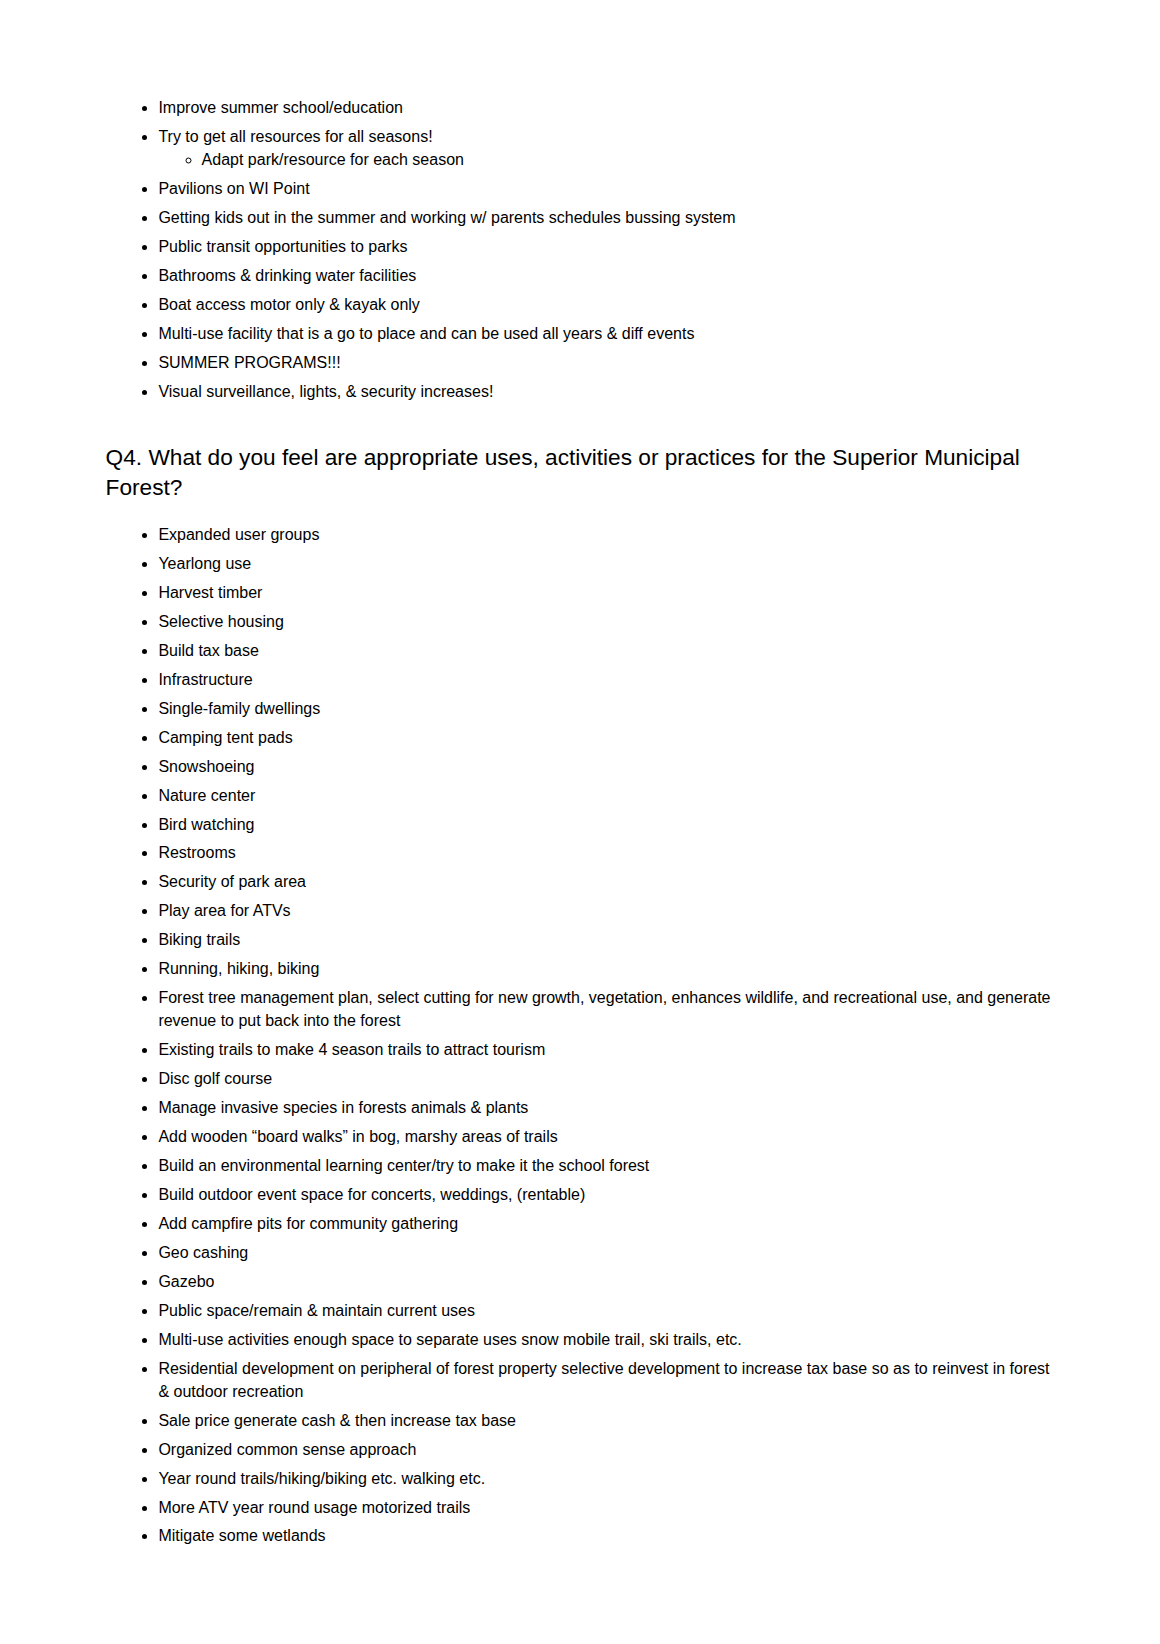Improve summer school/education
Try to get all resources for all seasons!
Adapt park/resource for each season
Pavilions on WI Point
Getting kids out in the summer and working w/ parents schedules bussing system
Public transit opportunities to parks
Bathrooms & drinking water facilities
Boat access motor only & kayak only
Multi-use facility that is a go to place and can be used all years & diff events
SUMMER PROGRAMS!!!
Visual surveillance, lights, & security increases!
Q4. What do you feel are appropriate uses, activities or practices for the Superior Municipal Forest?
Expanded user groups
Yearlong use
Harvest timber
Selective housing
Build tax base
Infrastructure
Single-family dwellings
Camping tent pads
Snowshoeing
Nature center
Bird watching
Restrooms
Security of park area
Play area for ATVs
Biking trails
Running, hiking, biking
Forest tree management plan, select cutting for new growth, vegetation, enhances wildlife, and recreational use, and generate revenue to put back into the forest
Existing trails to make 4 season trails to attract tourism
Disc golf course
Manage invasive species in forests animals & plants
Add wooden “board walks” in bog, marshy areas of trails
Build an environmental learning center/try to make it the school forest
Build outdoor event space for concerts, weddings, (rentable)
Add campfire pits for community gathering
Geo cashing
Gazebo
Public space/remain & maintain current uses
Multi-use activities enough space to separate uses snow mobile trail, ski trails, etc.
Residential development on peripheral of forest property selective development to increase tax base so as to reinvest in forest & outdoor recreation
Sale price generate cash & then increase tax base
Organized common sense approach
Year round trails/hiking/biking etc. walking etc.
More ATV year round usage motorized trails
Mitigate some wetlands